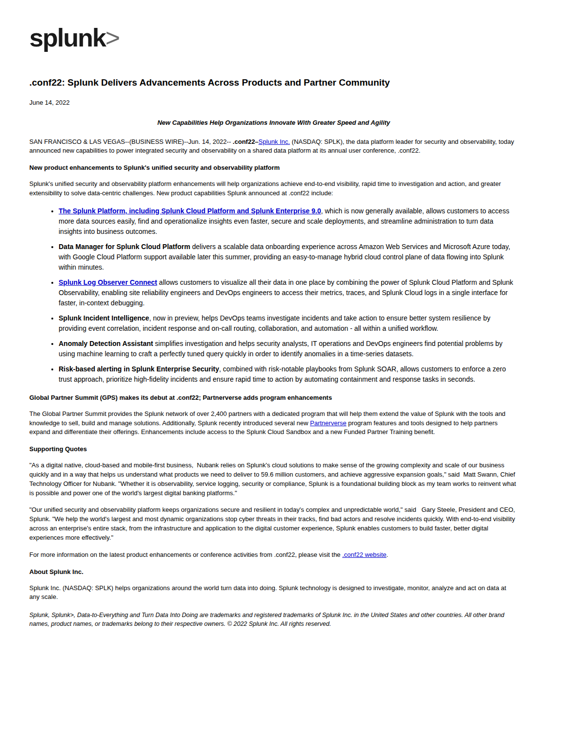splunk>
.conf22: Splunk Delivers Advancements Across Products and Partner Community
June 14, 2022
New Capabilities Help Organizations Innovate With Greater Speed and Agility
SAN FRANCISCO & LAS VEGAS--(BUSINESS WIRE)--Jun. 14, 2022-- .conf22–Splunk Inc. (NASDAQ: SPLK), the data platform leader for security and observability, today announced new capabilities to power integrated security and observability on a shared data platform at its annual user conference, .conf22.
New product enhancements to Splunk's unified security and observability platform
Splunk's unified security and observability platform enhancements will help organizations achieve end-to-end visibility, rapid time to investigation and action, and greater extensibility to solve data-centric challenges. New product capabilities Splunk announced at .conf22 include:
The Splunk Platform, including Splunk Cloud Platform and Splunk Enterprise 9.0, which is now generally available, allows customers to access more data sources easily, find and operationalize insights even faster, secure and scale deployments, and streamline administration to turn data insights into business outcomes.
Data Manager for Splunk Cloud Platform delivers a scalable data onboarding experience across Amazon Web Services and Microsoft Azure today, with Google Cloud Platform support available later this summer, providing an easy-to-manage hybrid cloud control plane of data flowing into Splunk within minutes.
Splunk Log Observer Connect allows customers to visualize all their data in one place by combining the power of Splunk Cloud Platform and Splunk Observability, enabling site reliability engineers and DevOps engineers to access their metrics, traces, and Splunk Cloud logs in a single interface for faster, in-context debugging.
Splunk Incident Intelligence, now in preview, helps DevOps teams investigate incidents and take action to ensure better system resilience by providing event correlation, incident response and on-call routing, collaboration, and automation - all within a unified workflow.
Anomaly Detection Assistant simplifies investigation and helps security analysts, IT operations and DevOps engineers find potential problems by using machine learning to craft a perfectly tuned query quickly in order to identify anomalies in a time-series datasets.
Risk-based alerting in Splunk Enterprise Security, combined with risk-notable playbooks from Splunk SOAR, allows customers to enforce a zero trust approach, prioritize high-fidelity incidents and ensure rapid time to action by automating containment and response tasks in seconds.
Global Partner Summit (GPS) makes its debut at .conf22; Partnerverse adds program enhancements
The Global Partner Summit provides the Splunk network of over 2,400 partners with a dedicated program that will help them extend the value of Splunk with the tools and knowledge to sell, build and manage solutions. Additionally, Splunk recently introduced several new Partnerverse program features and tools designed to help partners expand and differentiate their offerings. Enhancements include access to the Splunk Cloud Sandbox and a new Funded Partner Training benefit.
Supporting Quotes
"As a digital native, cloud-based and mobile-first business, Nubank relies on Splunk's cloud solutions to make sense of the growing complexity and scale of our business quickly and in a way that helps us understand what products we need to deliver to 59.6 million customers, and achieve aggressive expansion goals," said Matt Swann, Chief Technology Officer for Nubank. "Whether it is observability, service logging, security or compliance, Splunk is a foundational building block as my team works to reinvent what is possible and power one of the world's largest digital banking platforms."
"Our unified security and observability platform keeps organizations secure and resilient in today's complex and unpredictable world," said Gary Steele, President and CEO, Splunk. "We help the world's largest and most dynamic organizations stop cyber threats in their tracks, find bad actors and resolve incidents quickly. With end-to-end visibility across an enterprise's entire stack, from the infrastructure and application to the digital customer experience, Splunk enables customers to build faster, better digital experiences more effectively."
For more information on the latest product enhancements or conference activities from .conf22, please visit the .conf22 website.
About Splunk Inc.
Splunk Inc. (NASDAQ: SPLK) helps organizations around the world turn data into doing. Splunk technology is designed to investigate, monitor, analyze and act on data at any scale.
Splunk, Splunk>, Data-to-Everything and Turn Data Into Doing are trademarks and registered trademarks of Splunk Inc. in the United States and other countries. All other brand names, product names, or trademarks belong to their respective owners. © 2022 Splunk Inc. All rights reserved.